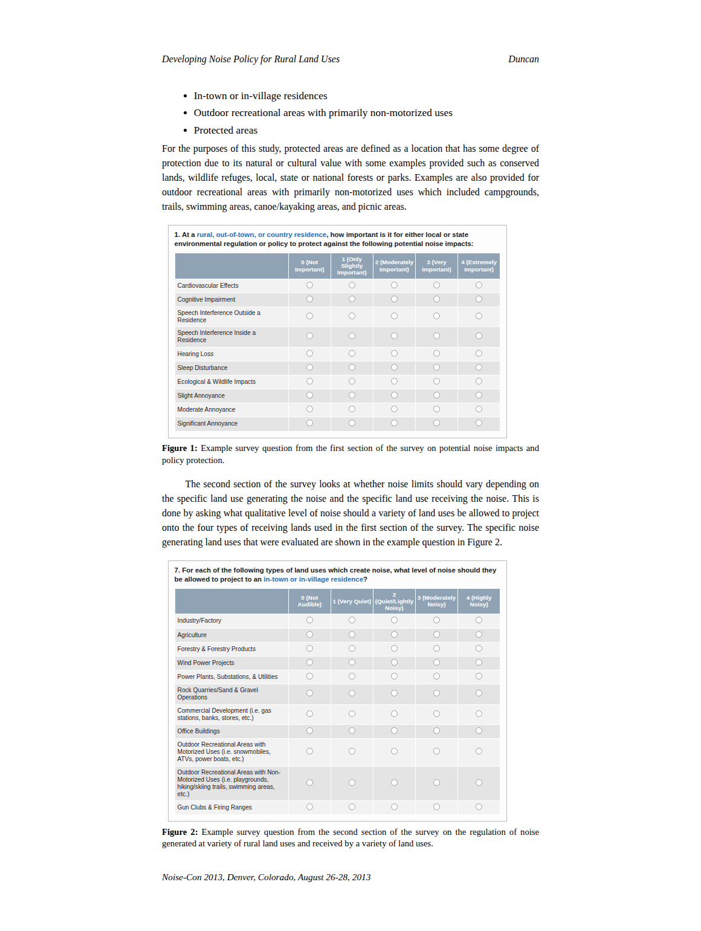Developing Noise Policy for Rural Land Uses
Duncan
In-town or in-village residences
Outdoor recreational areas with primarily non-motorized uses
Protected areas
For the purposes of this study, protected areas are defined as a location that has some degree of protection due to its natural or cultural value with some examples provided such as conserved lands, wildlife refuges, local, state or national forests or parks. Examples are also provided for outdoor recreational areas with primarily non-motorized uses which included campgrounds, trails, swimming areas, canoe/kayaking areas, and picnic areas.
1. At a rural, out-of-town, or country residence, how important is it for either local or state environmental regulation or policy to protect against the following potential noise impacts:
| | 0 (Not Important) | 1 (Only Slightly Important) | 2 (Moderately Important) | 3 (Very Important) | 4 (Extremely Important) |
| --- | --- | --- | --- | --- | --- |
| Cardiovascular Effects | | | | | |
| Cognitive Impairment | | | | | |
| Speech Interference Outside a Residence | | | | | |
| Speech Interference Inside a Residence | | | | | |
| Hearing Loss | | | | | |
| Sleep Disturbance | | | | | |
| Ecological & Wildlife Impacts | | | | | |
| Slight Annoyance | | | | | |
| Moderate Annoyance | | | | | |
| Significant Annoyance | | | | | |
Figure 1: Example survey question from the first section of the survey on potential noise impacts and policy protection.
The second section of the survey looks at whether noise limits should vary depending on the specific land use generating the noise and the specific land use receiving the noise. This is done by asking what qualitative level of noise should a variety of land uses be allowed to project onto the four types of receiving lands used in the first section of the survey. The specific noise generating land uses that were evaluated are shown in the example question in Figure 2.
7. For each of the following types of land uses which create noise, what level of noise should they be allowed to project to an in-town or in-village residence?
| | 0 (Not Audible) | 1 (Very Quiet) | 2 (Quiet/Lightly Noisy) | 3 (Moderately Noisy) | 4 (Highly Noisy) |
| --- | --- | --- | --- | --- | --- |
| Industry/Factory | | | | | |
| Agriculture | | | | | |
| Forestry & Forestry Products | | | | | |
| Wind Power Projects | | | | | |
| Power Plants, Substations, & Utilities | | | | | |
| Rock Quarries/Sand & Gravel Operations | | | | | |
| Commercial Development (i.e. gas stations, banks, stores, etc.) | | | | | |
| Office Buildings | | | | | |
| Outdoor Recreational Areas with Motorized Uses (i.e. snowmobiles, ATVs, power boats, etc.) | | | | | |
| Outdoor Recreational Areas with Non-Motorized Uses (i.e. playgrounds, hiking/skiing trails, swimming areas, etc.) | | | | | |
| Gun Clubs & Firing Ranges | | | | | |
Figure 2: Example survey question from the second section of the survey on the regulation of noise generated at variety of rural land uses and received by a variety of land uses.
Noise-Con 2013, Denver, Colorado, August 26-28, 2013